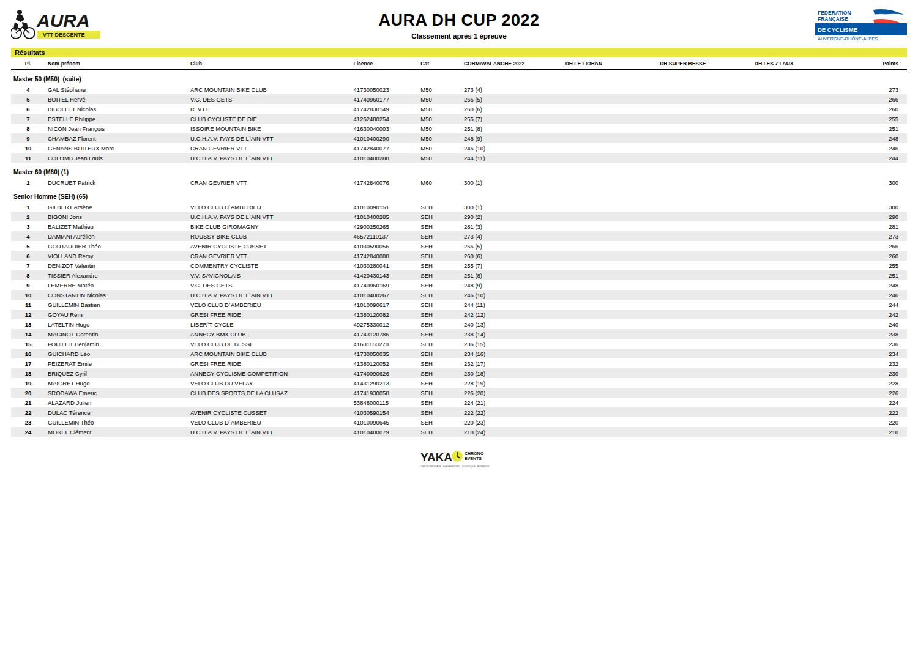AURA VTT DESCENTE
AURA DH CUP 2022
Classement après 1 épreuve
FÉDÉRATION FRANÇAISE DE CYCLISME AUVERGNE-RHÔNE-ALPES
Résultats
| Pl. | Nom-prénom | Club | Licence | Cat | CORMAVALANCHE 2022 | DH LE LIORAN | DH SUPER BESSE | DH LES 7 LAUX | Points |
| --- | --- | --- | --- | --- | --- | --- | --- | --- | --- |
| Master 50 (M50) (suite) |
| 4 | GAL Stéphane | ARC MOUNTAIN BIKE CLUB | 41730050023 | M50 | 273 (4) | | | | 273 |
| 5 | BOITEL Hervé | V.C. DES GETS | 41740960177 | M50 | 266 (5) | | | | 266 |
| 6 | BIBOLLET Nicolas | R. VTT | 41742830149 | M50 | 260 (6) | | | | 260 |
| 7 | ESTELLE Philippe | CLUB CYCLISTE DE DIE | 41262480254 | M50 | 255 (7) | | | | 255 |
| 8 | NICON Jean François | ISSOIRE MOUNTAIN BIKE | 41630040003 | M50 | 251 (8) | | | | 251 |
| 9 | CHAMBAZ Florent | U.C.H.A.V. PAYS DE L`AIN VTT | 41010400290 | M50 | 248 (9) | | | | 248 |
| 10 | GENANS BOITEUX Marc | CRAN GEVRIER VTT | 41742840077 | M50 | 246 (10) | | | | 246 |
| 11 | COLOMB Jean Louis | U.C.H.A.V. PAYS DE L`AIN VTT | 41010400288 | M50 | 244 (11) | | | | 244 |
| Master 60 (M60) (1) |
| 1 | DUCRUET Patrick | CRAN GEVRIER VTT | 41742840076 | M60 | 300 (1) | | | | 300 |
| Senior Homme (SEH) (65) |
| 1 | GILBERT Arsène | VELO CLUB D`AMBERIEU | 41010090151 | SEH | 300 (1) | | | | 300 |
| 2 | BIGONI Joris | U.C.H.A.V. PAYS DE L`AIN VTT | 41010400285 | SEH | 290 (2) | | | | 290 |
| 3 | BALIZET Mathieu | BIKE CLUB GIROMAGNY | 42900250265 | SEH | 281 (3) | | | | 281 |
| 4 | DAMIANI Aurélien | ROUSSY BIKE CLUB | 46572110137 | SEH | 273 (4) | | | | 273 |
| 5 | GOUTAUDIER Théo | AVENIR CYCLISTE CUSSET | 41030590056 | SEH | 266 (5) | | | | 266 |
| 6 | VIOLLAND Rémy | CRAN GEVRIER VTT | 41742840088 | SEH | 260 (6) | | | | 260 |
| 7 | DENIZOT Valentin | COMMENTRY CYCLISTE | 41030280041 | SEH | 255 (7) | | | | 255 |
| 8 | TISSIER Alexandre | V.V. SAVIGNOLAIS | 41420430143 | SEH | 251 (8) | | | | 251 |
| 9 | LEMERRE Matéo | V.C. DES GETS | 41740960169 | SEH | 248 (9) | | | | 248 |
| 10 | CONSTANTIN Nicolas | U.C.H.A.V. PAYS DE L`AIN VTT | 41010400267 | SEH | 246 (10) | | | | 246 |
| 11 | GUILLEMIN Bastien | VELO CLUB D`AMBERIEU | 41010090617 | SEH | 244 (11) | | | | 244 |
| 12 | GOYAU Rémi | GRESI FREE RIDE | 41380120082 | SEH | 242 (12) | | | | 242 |
| 13 | LATELTIN Hugo | LIBER`T CYCLE | 49275330012 | SEH | 240 (13) | | | | 240 |
| 14 | MACINOT Corentin | ANNECY BMX CLUB | 41743120786 | SEH | 238 (14) | | | | 238 |
| 15 | FOUILLIT Benjamin | VELO CLUB DE BESSE | 41631160270 | SEH | 236 (15) | | | | 236 |
| 16 | GUICHARD Léo | ARC MOUNTAIN BIKE CLUB | 41730050035 | SEH | 234 (16) | | | | 234 |
| 17 | PEIZERAT Emile | GRESI FREE RIDE | 41380120052 | SEH | 232 (17) | | | | 232 |
| 18 | BRIQUEZ Cyril | ANNECY CYCLISME COMPETITION | 41740090626 | SEH | 230 (18) | | | | 230 |
| 19 | MAIGRET Hugo | VELO CLUB DU VELAY | 41431290213 | SEH | 228 (19) | | | | 228 |
| 20 | SRODAWA Emeric | CLUB DES SPORTS DE LA CLUSAZ | 41741930058 | SEH | 226 (20) | | | | 226 |
| 21 | ALAZARD Julien | | 53848000115 | SEH | 224 (21) | | | | 224 |
| 22 | DULAC Térence | AVENIR CYCLISTE CUSSET | 41030590154 | SEH | 222 (22) | | | | 222 |
| 23 | GUILLEMIN Théo | VELO CLUB D`AMBERIEU | 41010090645 | SEH | 220 (23) | | | | 220 |
| 24 | MOREL Clément | U.C.H.A.V. PAYS DE L`AIN VTT | 41010400079 | SEH | 218 (24) | | | | 218 |
YAKA CHRONO EVENTS CHRONOMÉTRAGE · ÉVÉNEMENTIEL · LOGISTIQUE · ANIMATION